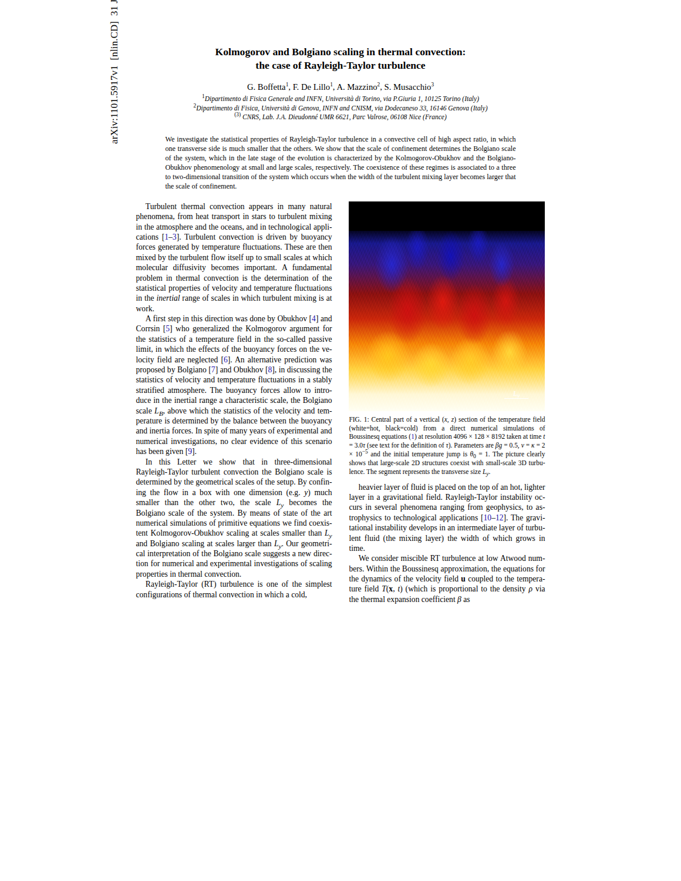arXiv:1101.5917v1 [nlin.CD] 31 Jan 2011
Kolmogorov and Bolgiano scaling in thermal convection:
the case of Rayleigh-Taylor turbulence
G. Boffetta1, F. De Lillo1, A. Mazzino2, S. Musacchio3
1Dipartimento di Fisica Generale and INFN, Università di Torino, via P.Giuria 1, 10125 Torino (Italy)
2Dipartimento di Fisica, Università di Genova, INFN and CNISM, via Dodecaneso 33, 16146 Genova (Italy)
(3) CNRS, Lab. J.A. Dieudonné UMR 6621, Parc Valrose, 06108 Nice (France)
We investigate the statistical properties of Rayleigh-Taylor turbulence in a convective cell of high aspect ratio, in which one transverse side is much smaller that the others. We show that the scale of confinement determines the Bolgiano scale of the system, which in the late stage of the evolution is characterized by the Kolmogorov-Obukhov and the Bolgiano-Obukhov phenomenology at small and large scales, respectively. The coexistence of these regimes is associated to a three to two-dimensional transition of the system which occurs when the width of the turbulent mixing layer becomes larger that the scale of confinement.
Turbulent thermal convection appears in many natural phenomena, from heat transport in stars to turbulent mixing in the atmosphere and the oceans, and in technological applications [1–3]. Turbulent convection is driven by buoyancy forces generated by temperature fluctuations. These are then mixed by the turbulent flow itself up to small scales at which molecular diffusivity becomes important. A fundamental problem in thermal convection is the determination of the statistical properties of velocity and temperature fluctuations in the inertial range of scales in which turbulent mixing is at work.
A first step in this direction was done by Obukhov [4] and Corrsin [5] who generalized the Kolmogorov argument for the statistics of a temperature field in the so-called passive limit, in which the effects of the buoyancy forces on the velocity field are neglected [6]. An alternative prediction was proposed by Bolgiano [7] and Obukhov [8], in discussing the statistics of velocity and temperature fluctuations in a stably stratified atmosphere. The buoyancy forces allow to introduce in the inertial range a characteristic scale, the Bolgiano scale LB, above which the statistics of the velocity and temperature is determined by the balance between the buoyancy and inertia forces. In spite of many years of experimental and numerical investigations, no clear evidence of this scenario has been given [9].
In this Letter we show that in three-dimensional Rayleigh-Taylor turbulent convection the Bolgiano scale is determined by the geometrical scales of the setup. By confining the flow in a box with one dimension (e.g. y) much smaller than the other two, the scale Ly becomes the Bolgiano scale of the system. By means of state of the art numerical simulations of primitive equations we find coexistent Kolmogorov-Obukhov scaling at scales smaller than Ly and Bolgiano scaling at scales larger than Ly. Our geometrical interpretation of the Bolgiano scale suggests a new direction for numerical and experimental investigations of scaling properties in thermal convection.
Rayleigh-Taylor (RT) turbulence is one of the simplest configurations of thermal convection in which a cold,
Ly
FIG. 1: Central part of a vertical (x, z) section of the temperature field (white=hot, black=cold) from a direct numerical simulations of Boussinesq equations (1) at resolution 4096 × 128 × 8192 taken at time t = 3.0τ (see text for the definition of τ). Parameters are βg = 0.5, ν = κ = 2 × 10−5 and the initial temperature jump is θ0 = 1. The picture clearly shows that large-scale 2D structures coexist with small-scale 3D turbulence. The segment represents the transverse size Ly.
heavier layer of fluid is placed on the top of an hot, lighter layer in a gravitational field. Rayleigh-Taylor instability occurs in several phenomena ranging from geophysics, to astrophysics to technological applications [10–12]. The gravitational instability develops in an intermediate layer of turbulent fluid (the mixing layer) the width of which grows in time.
We consider miscible RT turbulence at low Atwood numbers. Within the Boussinesq approximation, the equations for the dynamics of the velocity field u coupled to the temperature field T(x, t) (which is proportional to the density ρ via the thermal expansion coefficient β as